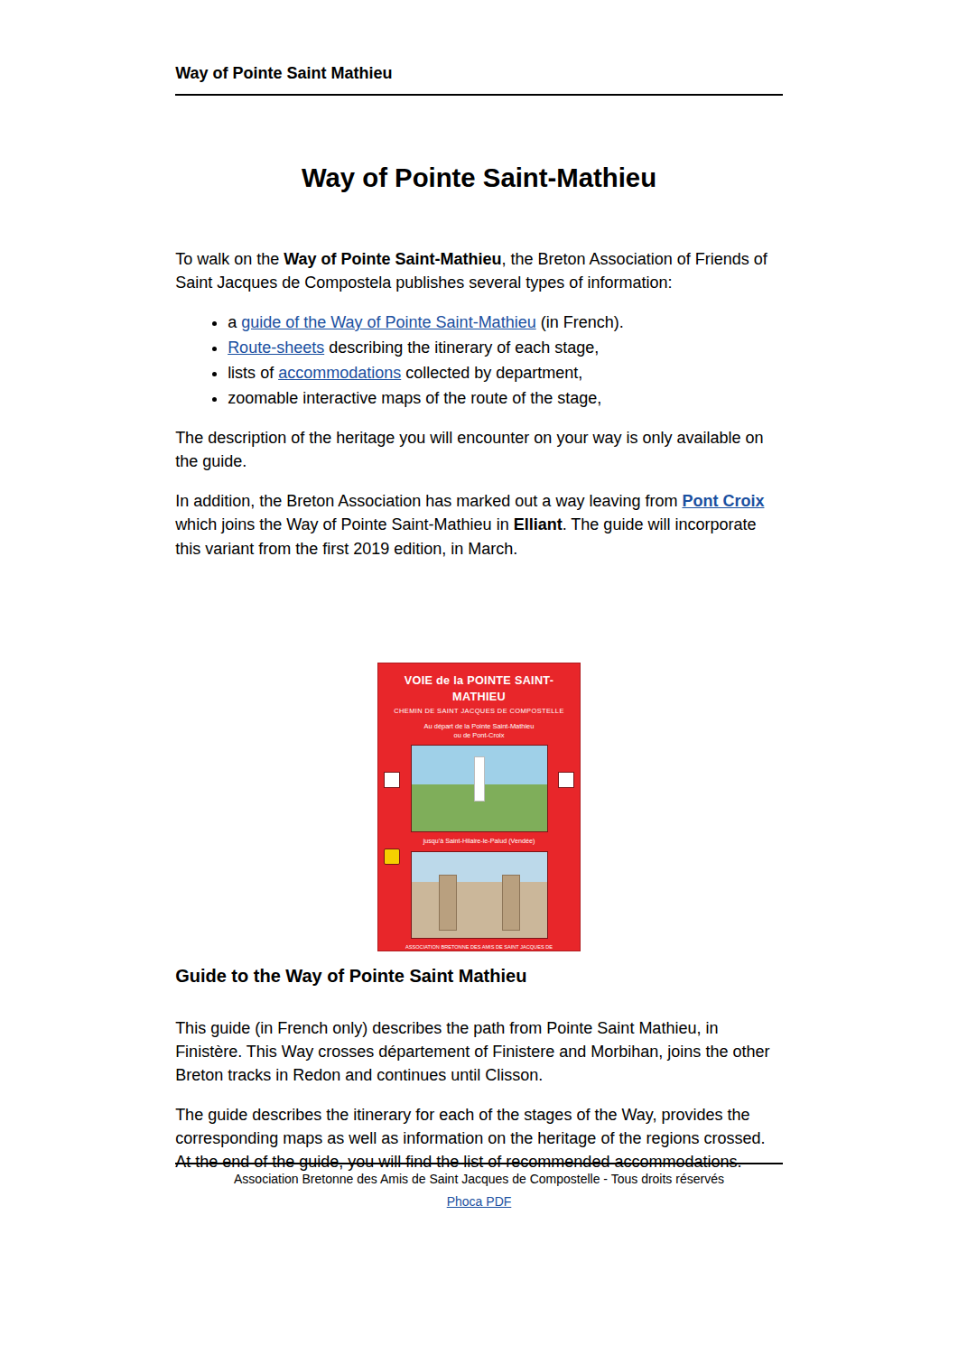Way of Pointe Saint Mathieu
Way of Pointe Saint-Mathieu
To walk on the Way of Pointe Saint-Mathieu, the Breton Association of Friends of Saint Jacques de Compostela publishes several types of information:
a guide of the Way of Pointe Saint-Mathieu (in French).
Route-sheets describing the itinerary of each stage,
lists of accommodations collected by department,
zoomable interactive maps of the route of the stage,
The description of the heritage you will encounter on your way is only available on the guide.
In addition, the Breton Association has marked out a way leaving from Pont Croix which joins the Way of Pointe Saint-Mathieu in Elliant. The guide will incorporate this variant from the first 2019 edition, in March.
VOIE de la POINTE SAINT-MATHIEU
CHEMIN DE SAINT JACQUES DE COMPOSTELLE
Au départ de la Pointe Saint-Mathieu
ou de Pont-Croix
jusqu'à Saint-Hilaire-le-Palud (Vendée)
ASSOCIATION BRETONNE DES AMIS DE SAINT JACQUES DE COMPOSTELLE
ASSOCIATION BRETONNE DES AMIS DE SAINT JACQUES
Guide to the Way of Pointe Saint Mathieu
This guide (in French only) describes the path from Pointe Saint Mathieu, in Finistère. This Way crosses département of Finistere and Morbihan, joins the other Breton tracks in Redon and continues until Clisson.
The guide describes the itinerary for each of the stages of the Way, provides the corresponding maps as well as information on the heritage of the regions crossed. At the end of the guide, you will find the list of recommended accommodations.
Association Bretonne des Amis de Saint Jacques de Compostelle - Tous droits réservés
Phoca PDF